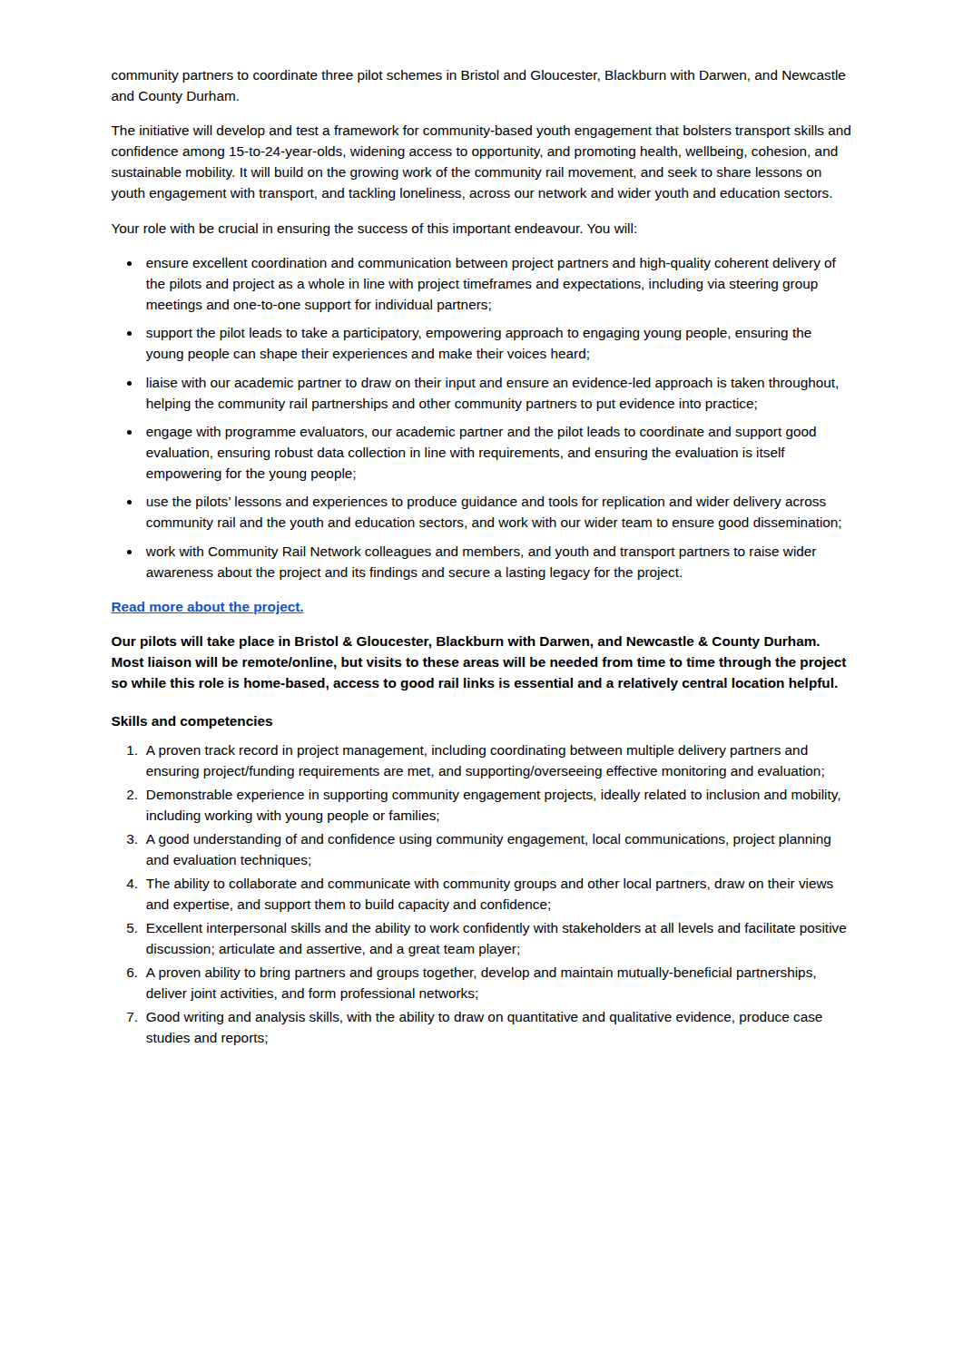community partners to coordinate three pilot schemes in Bristol and Gloucester, Blackburn with Darwen, and Newcastle and County Durham.
The initiative will develop and test a framework for community-based youth engagement that bolsters transport skills and confidence among 15-to-24-year-olds, widening access to opportunity, and promoting health, wellbeing, cohesion, and sustainable mobility. It will build on the growing work of the community rail movement, and seek to share lessons on youth engagement with transport, and tackling loneliness, across our network and wider youth and education sectors.
Your role with be crucial in ensuring the success of this important endeavour. You will:
ensure excellent coordination and communication between project partners and high-quality coherent delivery of the pilots and project as a whole in line with project timeframes and expectations, including via steering group meetings and one-to-one support for individual partners;
support the pilot leads to take a participatory, empowering approach to engaging young people, ensuring the young people can shape their experiences and make their voices heard;
liaise with our academic partner to draw on their input and ensure an evidence-led approach is taken throughout, helping the community rail partnerships and other community partners to put evidence into practice;
engage with programme evaluators, our academic partner and the pilot leads to coordinate and support good evaluation, ensuring robust data collection in line with requirements, and ensuring the evaluation is itself empowering for the young people;
use the pilots’ lessons and experiences to produce guidance and tools for replication and wider delivery across community rail and the youth and education sectors, and work with our wider team to ensure good dissemination;
work with Community Rail Network colleagues and members, and youth and transport partners to raise wider awareness about the project and its findings and secure a lasting legacy for the project.
Read more about the project.
Our pilots will take place in Bristol & Gloucester, Blackburn with Darwen, and Newcastle & County Durham. Most liaison will be remote/online, but visits to these areas will be needed from time to time through the project so while this role is home-based, access to good rail links is essential and a relatively central location helpful.
Skills and competencies
A proven track record in project management, including coordinating between multiple delivery partners and ensuring project/funding requirements are met, and supporting/overseeing effective monitoring and evaluation;
Demonstrable experience in supporting community engagement projects, ideally related to inclusion and mobility, including working with young people or families;
A good understanding of and confidence using community engagement, local communications, project planning and evaluation techniques;
The ability to collaborate and communicate with community groups and other local partners, draw on their views and expertise, and support them to build capacity and confidence;
Excellent interpersonal skills and the ability to work confidently with stakeholders at all levels and facilitate positive discussion; articulate and assertive, and a great team player;
A proven ability to bring partners and groups together, develop and maintain mutually-beneficial partnerships, deliver joint activities, and form professional networks;
Good writing and analysis skills, with the ability to draw on quantitative and qualitative evidence, produce case studies and reports;